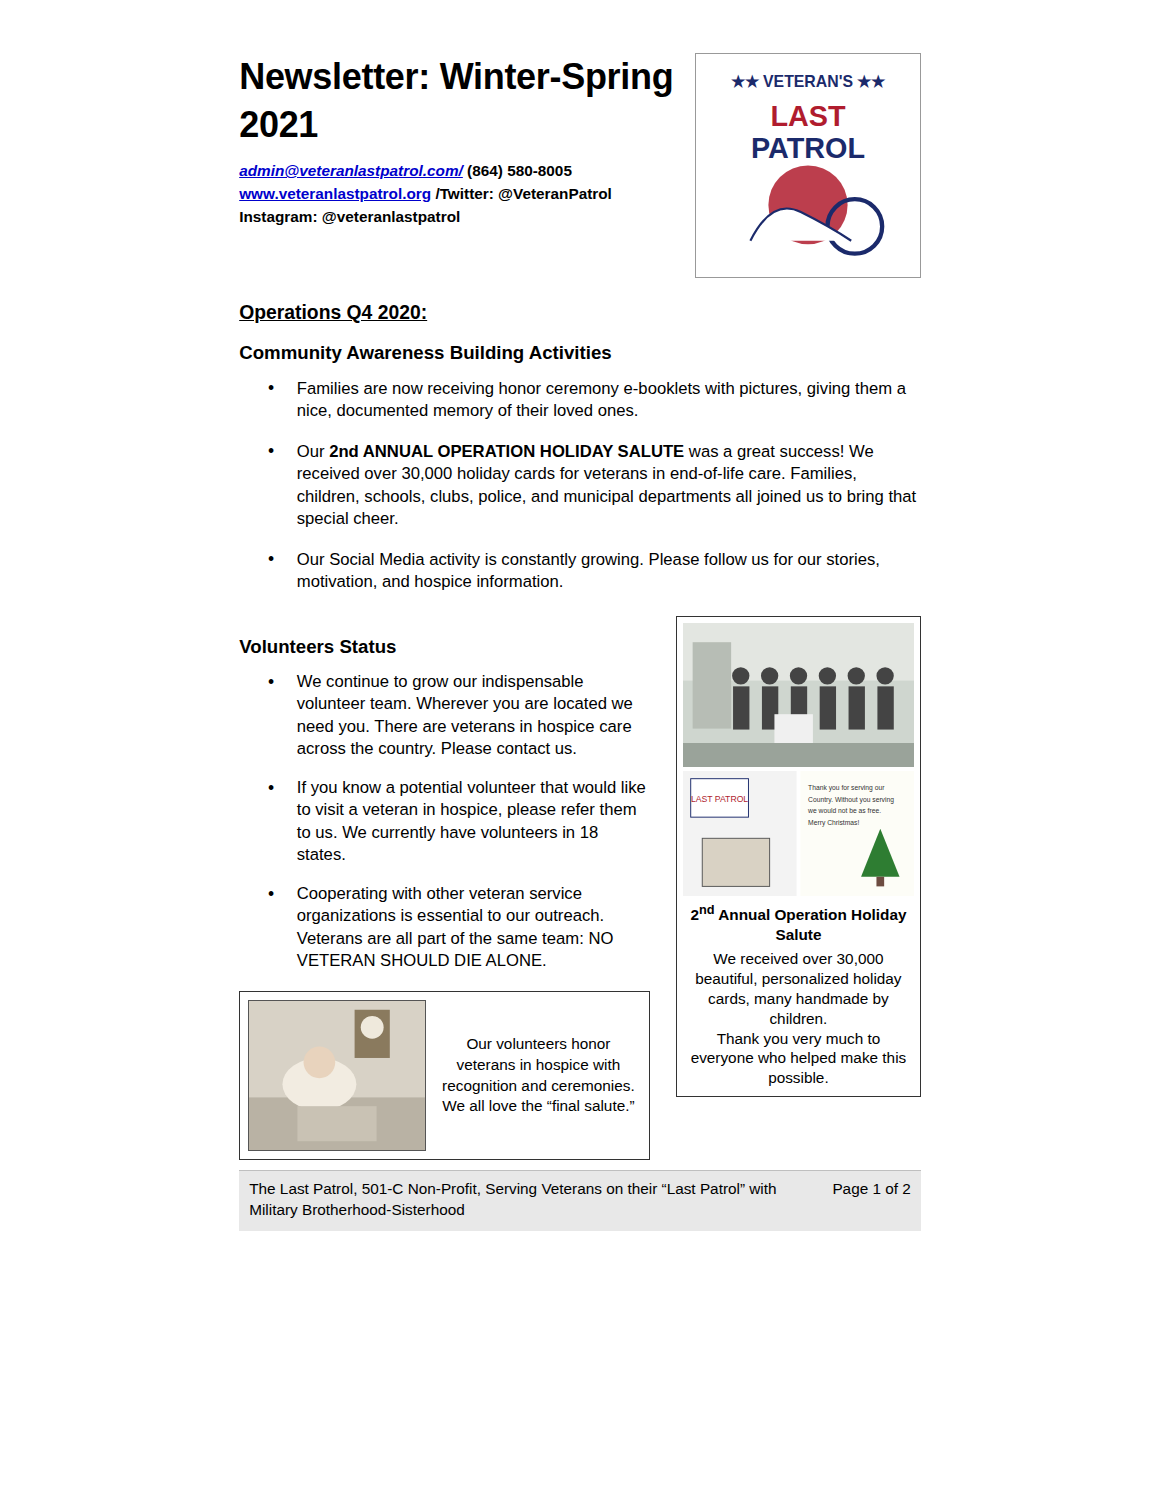Newsletter: Winter-Spring 2021
admin@veteranlastpatrol.com/ (864) 580-8005
www.veteranlastpatrol.org /Twitter: @VeteranPatrol
Instagram: @veteranlastpatrol
Operations Q4 2020:
Community Awareness Building Activities
Families are now receiving honor ceremony e-booklets with pictures, giving them a nice, documented memory of their loved ones.
Our 2nd ANNUAL OPERATION HOLIDAY SALUTE was a great success! We received over 30,000 holiday cards for veterans in end-of-life care. Families, children, schools, clubs, police, and municipal departments all joined us to bring that special cheer.
Our Social Media activity is constantly growing. Please follow us for our stories, motivation, and hospice information.
Volunteers Status
We continue to grow our indispensable volunteer team. Wherever you are located we need you. There are veterans in hospice care across the country. Please contact us.
If you know a potential volunteer that would like to visit a veteran in hospice, please refer them to us. We currently have volunteers in 18 states.
Cooperating with other veteran service organizations is essential to our outreach. Veterans are all part of the same team: NO VETERAN SHOULD DIE ALONE.
Our volunteers honor veterans in hospice with recognition and ceremonies. We all love the “final salute.”
2nd Annual Operation Holiday Salute We received over 30,000 beautiful, personalized holiday cards, many handmade by children.
Thank you very much to everyone who helped make this possible.
The Last Patrol, 501-C Non-Profit, Serving Veterans on their “Last Patrol” with Military Brotherhood-Sisterhood
Page 1 of 2